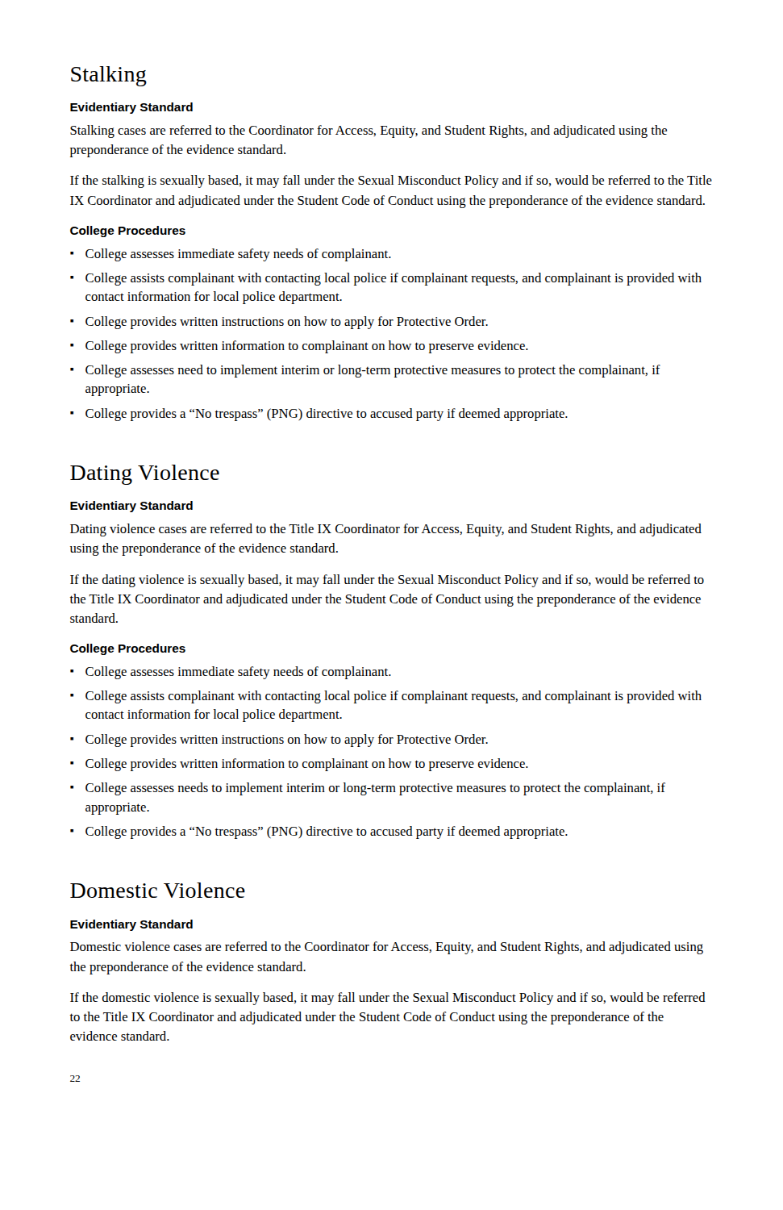Stalking
Evidentiary Standard
Stalking cases are referred to the Coordinator for Access, Equity, and Student Rights, and adjudicated using the preponderance of the evidence standard.
If the stalking is sexually based, it may fall under the Sexual Misconduct Policy and if so, would be referred to the Title IX Coordinator and adjudicated under the Student Code of Conduct using the preponderance of the evidence standard.
College Procedures
College assesses immediate safety needs of complainant.
College assists complainant with contacting local police if complainant requests, and complainant is provided with contact information for local police department.
College provides written instructions on how to apply for Protective Order.
College provides written information to complainant on how to preserve evidence.
College assesses need to implement interim or long-term protective measures to protect the complainant, if appropriate.
College provides a “No trespass” (PNG) directive to accused party if deemed appropriate.
Dating Violence
Evidentiary Standard
Dating violence cases are referred to the Title IX Coordinator for Access, Equity, and Student Rights, and adjudicated using the preponderance of the evidence standard.
If the dating violence is sexually based, it may fall under the Sexual Misconduct Policy and if so, would be referred to the Title IX Coordinator and adjudicated under the Student Code of Conduct using the preponderance of the evidence standard.
College Procedures
College assesses immediate safety needs of complainant.
College assists complainant with contacting local police if complainant requests, and complainant is provided with contact information for local police department.
College provides written instructions on how to apply for Protective Order.
College provides written information to complainant on how to preserve evidence.
College assesses needs to implement interim or long-term protective measures to protect the complainant, if appropriate.
College provides a “No trespass” (PNG) directive to accused party if deemed appropriate.
Domestic Violence
Evidentiary Standard
Domestic violence cases are referred to the Coordinator for Access, Equity, and Student Rights, and adjudicated using the preponderance of the evidence standard.
If the domestic violence is sexually based, it may fall under the Sexual Misconduct Policy and if so, would be referred to the Title IX Coordinator and adjudicated under the Student Code of Conduct using the preponderance of the evidence standard.
22